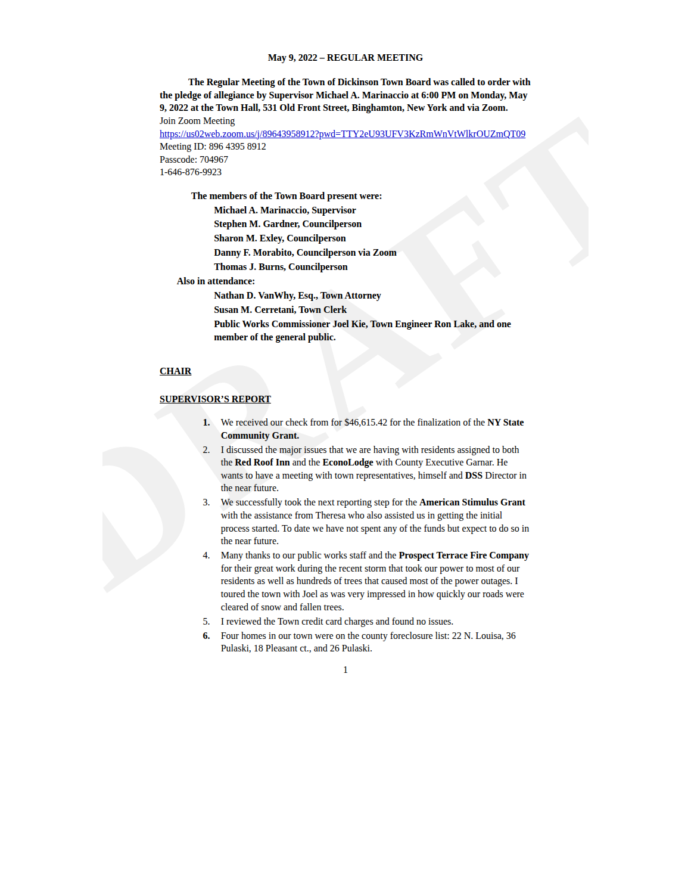DRAFT
May 9, 2022 – REGULAR MEETING
The Regular Meeting of the Town of Dickinson Town Board was called to order with the pledge of allegiance by Supervisor Michael A. Marinaccio at 6:00 PM on Monday, May 9, 2022 at the Town Hall, 531 Old Front Street, Binghamton, New York and via Zoom.
Join Zoom Meeting
https://us02web.zoom.us/j/89643958912?pwd=TTY2eU93UFV3KzRmWnVtWlkrOUZmQT09
Meeting ID: 896 4395 8912
Passcode: 704967
1-646-876-9923
The members of the Town Board present were:
Michael A. Marinaccio, Supervisor
Stephen M. Gardner, Councilperson
Sharon M. Exley, Councilperson
Danny F. Morabito, Councilperson via Zoom
Thomas J. Burns, Councilperson
Also in attendance:
Nathan D. VanWhy, Esq., Town Attorney
Susan M. Cerretani, Town Clerk
Public Works Commissioner Joel Kie, Town Engineer Ron Lake, and one member of the general public.
CHAIR
SUPERVISOR’S REPORT
We received our check from for $46,615.42 for the finalization of the NY State Community Grant.
I discussed the major issues that we are having with residents assigned to both the Red Roof Inn and the EconoLodge with County Executive Garnar. He wants to have a meeting with town representatives, himself and DSS Director in the near future.
We successfully took the next reporting step for the American Stimulus Grant with the assistance from Theresa who also assisted us in getting the initial process started. To date we have not spent any of the funds but expect to do so in the near future.
Many thanks to our public works staff and the Prospect Terrace Fire Company for their great work during the recent storm that took our power to most of our residents as well as hundreds of trees that caused most of the power outages. I toured the town with Joel as was very impressed in how quickly our roads were cleared of snow and fallen trees.
I reviewed the Town credit card charges and found no issues.
Four homes in our town were on the county foreclosure list: 22 N. Louisa, 36 Pulaski, 18 Pleasant ct., and 26 Pulaski.
1